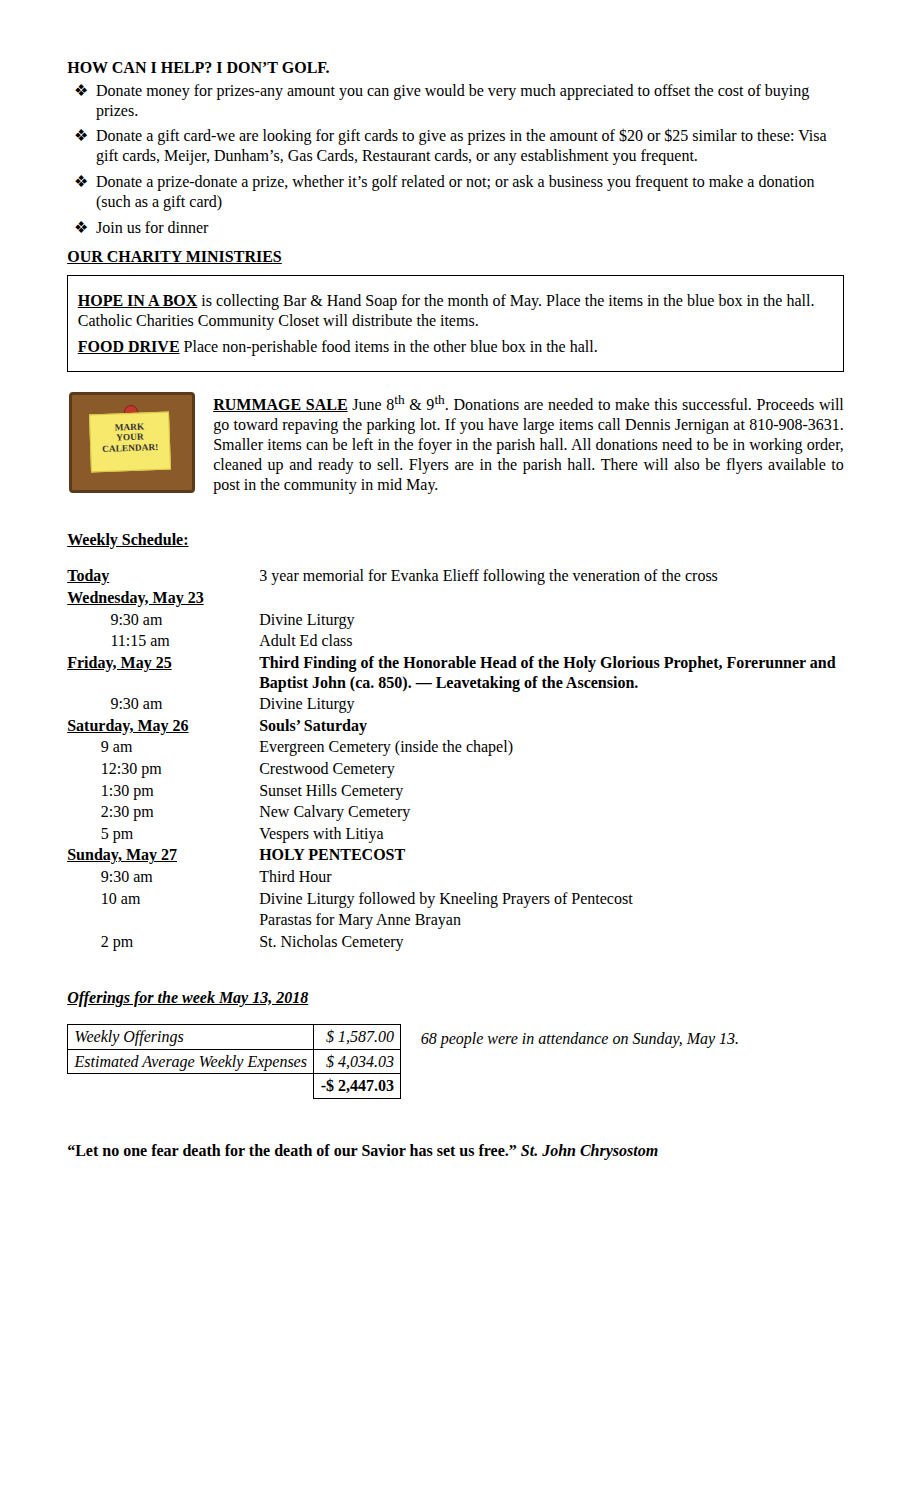How can I help? I don’t golf.
Donate money for prizes-any amount you can give would be very much appreciated to offset the cost of buying prizes.
Donate a gift card-we are looking for gift cards to give as prizes in the amount of $20 or $25 similar to these: Visa gift cards, Meijer, Dunham’s, Gas Cards, Restaurant cards, or any establishment you frequent.
Donate a prize-donate a prize, whether it’s golf related or not; or ask a business you frequent to make a donation (such as a gift card)
Join us for dinner
Our Charity Ministries
HOPE IN A BOX is collecting Bar & Hand Soap for the month of May. Place the items in the blue box in the hall. Catholic Charities Community Closet will distribute the items.
FOOD DRIVE Place non-perishable food items in the other blue box in the hall.
MARK
YOUR
CALENDAR!
RUMMAGE SALE June 8th & 9th. Donations are needed to make this successful. Proceeds will go toward repaving the parking lot. If you have large items call Dennis Jernigan at 810-908-3631. Smaller items can be left in the foyer in the parish hall. All donations need to be in working order, cleaned up and ready to sell. Flyers are in the parish hall. There will also be flyers available to post in the community in mid May.
Weekly Schedule:
| Today | 3 year memorial for Evanka Elieff following the veneration of the cross |
| Wednesday, May 23 | |
| 9:30 am | Divine Liturgy |
| 11:15 am | Adult Ed class |
| Friday, May 25 | Third Finding of the Honorable Head of the Holy Glorious Prophet, Forerunner and Baptist John (ca. 850). — Leavetaking of the Ascension. |
| 9:30 am | Divine Liturgy |
| Saturday, May 26 | Souls’ Saturday |
| 9 am | Evergreen Cemetery (inside the chapel) |
| 12:30 pm | Crestwood Cemetery |
| 1:30 pm | Sunset Hills Cemetery |
| 2:30 pm | New Calvary Cemetery |
| 5 pm | Vespers with Litiya |
| Sunday, May 27 | HOLY PENTECOST |
| 9:30 am | Third Hour |
| 10 am | Divine Liturgy followed by Kneeling Prayers of Pentecost |
| | Parastas for Mary Anne Brayan |
| 2 pm | St. Nicholas Cemetery |
Offerings for the week May 13, 2018
| Weekly Offerings | $ 1,587.00 |
| Estimated Average Weekly Expenses | $ 4,034.03 |
| | -$ 2,447.03 |
68 people were in attendance on Sunday, May 13.
“Let no one fear death for the death of our Savior has set us free.” St. John Chrysostom